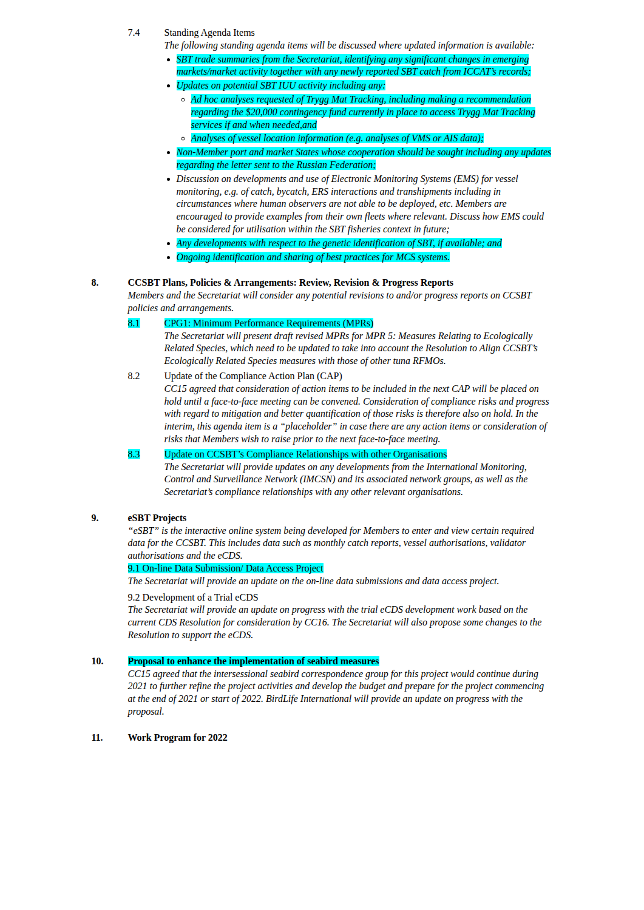7.4
Standing Agenda Items
The following standing agenda items will be discussed where updated information is available:
SBT trade summaries from the Secretariat, identifying any significant changes in emerging markets/market activity together with any newly reported SBT catch from ICCAT’s records;
Updates on potential SBT IUU activity including any:
Ad hoc analyses requested of Trygg Mat Tracking, including making a recommendation regarding the $20,000 contingency fund currently in place to access Trygg Mat Tracking services if and when needed,and
Analyses of vessel location information (e.g. analyses of VMS or AIS data);
Non-Member port and market States whose cooperation should be sought including any updates regarding the letter sent to the Russian Federation;
Discussion on developments and use of Electronic Monitoring Systems (EMS) for vessel monitoring, e.g. of catch, bycatch, ERS interactions and transhipments including in circumstances where human observers are not able to be deployed, etc. Members are encouraged to provide examples from their own fleets where relevant. Discuss how EMS could be considered for utilisation within the SBT fisheries context in future;
Any developments with respect to the genetic identification of SBT, if available; and
Ongoing identification and sharing of best practices for MCS systems.
8.
CCSBT Plans, Policies & Arrangements: Review, Revision & Progress Reports
Members and the Secretariat will consider any potential revisions to and/or progress reports on CCSBT policies and arrangements.
8.1
CPG1: Minimum Performance Requirements (MPRs)
The Secretariat will present draft revised MPRs for MPR 5: Measures Relating to Ecologically Related Species, which need to be updated to take into account the Resolution to Align CCSBT’s Ecologically Related Species measures with those of other tuna RFMOs.
8.2
Update of the Compliance Action Plan (CAP)
CC15 agreed that consideration of action items to be included in the next CAP will be placed on hold until a face-to-face meeting can be convened. Consideration of compliance risks and progress with regard to mitigation and better quantification of those risks is therefore also on hold. In the interim, this agenda item is a “placeholder” in case there are any action items or consideration of risks that Members wish to raise prior to the next face-to-face meeting.
8.3
Update on CCSBT’s Compliance Relationships with other Organisations
The Secretariat will provide updates on any developments from the International Monitoring, Control and Surveillance Network (IMCSN) and its associated network groups, as well as the Secretariat’s compliance relationships with any other relevant organisations.
9.
eSBT Projects
“eSBT” is the interactive online system being developed for Members to enter and view certain required data for the CCSBT. This includes data such as monthly catch reports, vessel authorisations, validator authorisations and the eCDS.
9.1 On-line Data Submission/ Data Access Project
The Secretariat will provide an update on the on-line data submissions and data access project.
9.2 Development of a Trial eCDS
The Secretariat will provide an update on progress with the trial eCDS development work based on the current CDS Resolution for consideration by CC16. The Secretariat will also propose some changes to the Resolution to support the eCDS.
10.
Proposal to enhance the implementation of seabird measures
CC15 agreed that the intersessional seabird correspondence group for this project would continue during 2021 to further refine the project activities and develop the budget and prepare for the project commencing at the end of 2021 or start of 2022. BirdLife International will provide an update on progress with the proposal.
11.
Work Program for 2022